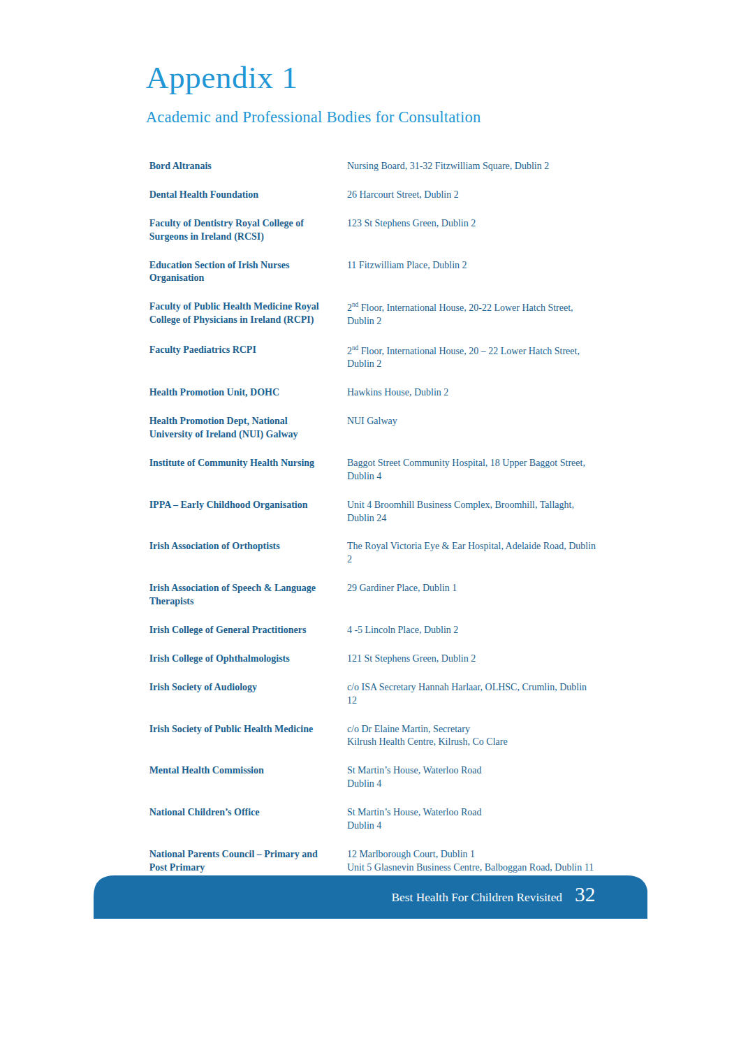Appendix 1
Academic and Professional Bodies for Consultation
| Bord Altranais | Nursing Board, 31-32 Fitzwilliam Square, Dublin 2 |
| Dental Health Foundation | 26 Harcourt Street, Dublin 2 |
| Faculty of Dentistry Royal College of Surgeons in Ireland (RCSI) | 123 St Stephens Green, Dublin 2 |
| Education Section of Irish Nurses Organisation | 11 Fitzwilliam Place, Dublin 2 |
| Faculty of Public Health Medicine Royal College of Physicians in Ireland (RCPI) | 2 nd Floor, International House, 20-22 Lower Hatch Street, Dublin 2 |
| Faculty Paediatrics RCPI | 2 nd Floor, International House, 20 – 22 Lower Hatch Street, Dublin 2 |
| Health Promotion Unit, DOHC | Hawkins House, Dublin 2 |
| Health Promotion Dept, National University of Ireland (NUI) Galway | NUI Galway |
| Institute of Community Health Nursing | Baggot Street Community Hospital, 18 Upper Baggot Street, Dublin 4 |
| IPPA – Early Childhood Organisation | Unit 4 Broomhill Business Complex, Broomhill, Tallaght, Dublin 24 |
| Irish Association of Orthoptists | The Royal Victoria Eye & Ear Hospital, Adelaide Road, Dublin 2 |
| Irish Association of Speech & Language Therapists | 29 Gardiner Place, Dublin 1 |
| Irish College of General Practitioners | 4 -5 Lincoln Place, Dublin 2 |
| Irish College of Ophthalmologists | 121 St Stephens Green, Dublin 2 |
| Irish Society of Audiology | c/o ISA Secretary Hannah Harlaar, OLHSC, Crumlin, Dublin 12 |
| Irish Society of Public Health Medicine | c/o Dr Elaine Martin, Secretary Kilrush Health Centre, Kilrush, Co Clare |
| Mental Health Commission | St Martin’s House, Waterloo Road Dublin 4 |
| National Children’s Office | St Martin’s House, Waterloo Road Dublin 4 |
| National Parents Council – Primary and Post Primary | 12 Marlborough Court, Dublin 1 Unit 5 Glasnevin Business Centre, Balboggan Road, Dublin 11 |
| Psychological Society of Ireland | CX House, 2a Corn Exchange Place, Poolbeg Street, Dublin 2 |
Best Health For Children Revisited 32